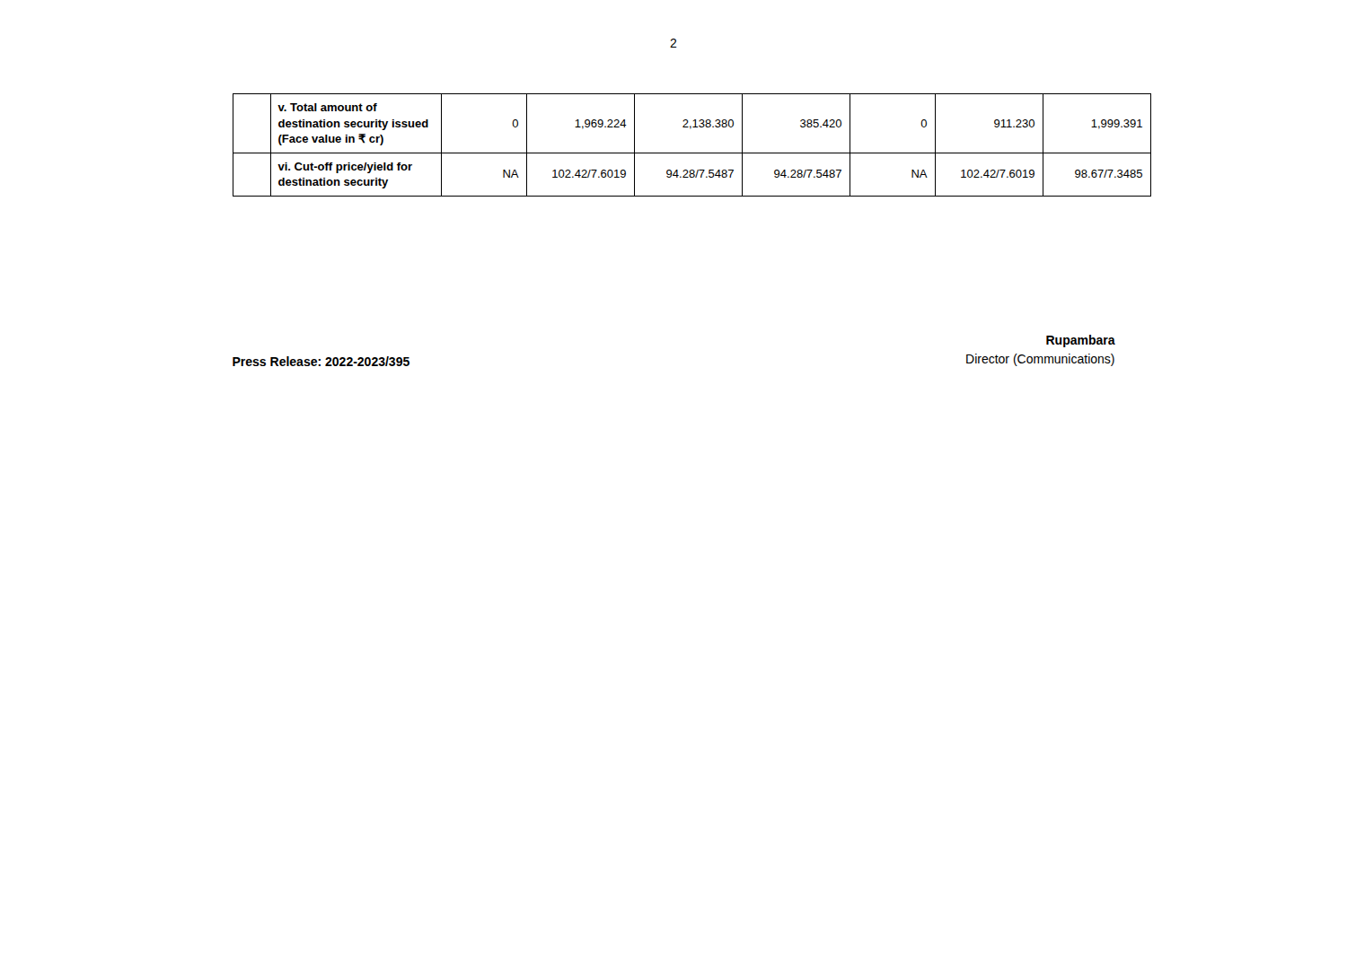2
| | v. Total amount of destination security issued (Face value in ₹ cr) | 0 | 1,969.224 | 2,138.380 | 385.420 | 0 | 911.230 | 1,999.391 |
| | vi. Cut-off price/yield for destination security | NA | 102.42/7.6019 | 94.28/7.5487 | 94.28/7.5487 | NA | 102.42/7.6019 | 98.67/7.3485 |
Press Release: 2022-2023/395
Rupambara
Director (Communications)